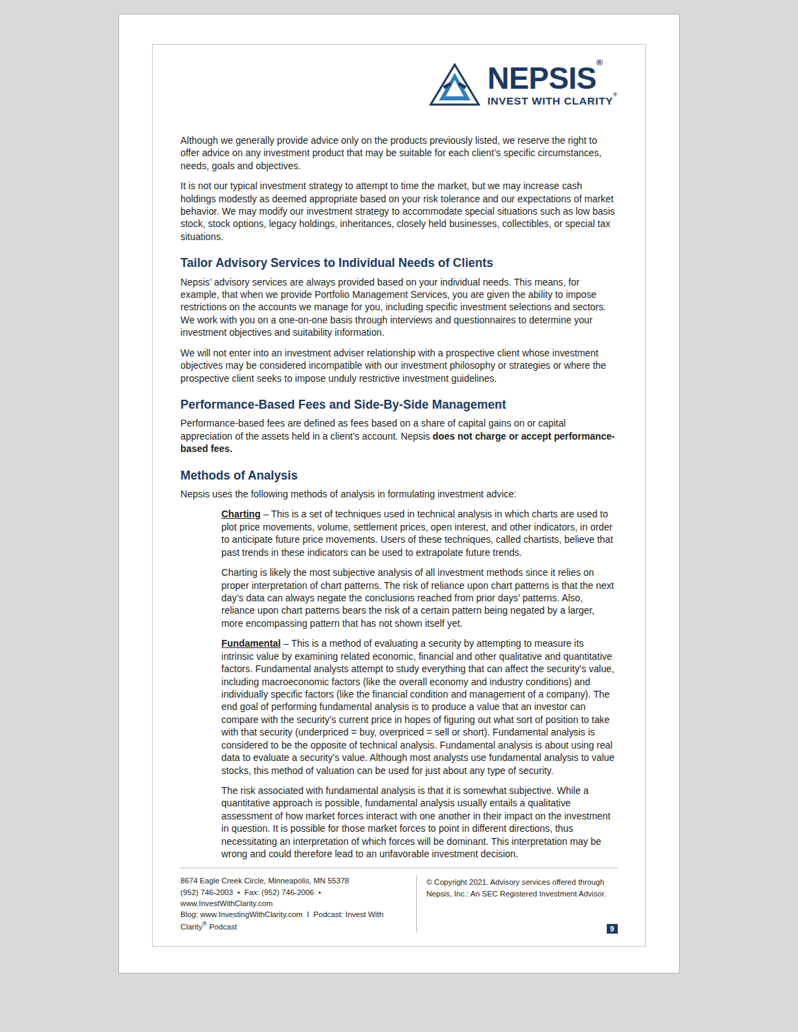NEPSIS®
INVEST WITH CLARITY®
Although we generally provide advice only on the products previously listed, we reserve the right to offer advice on any investment product that may be suitable for each client’s specific circumstances, needs, goals and objectives.
It is not our typical investment strategy to attempt to time the market, but we may increase cash holdings modestly as deemed appropriate based on your risk tolerance and our expectations of market behavior. We may modify our investment strategy to accommodate special situations such as low basis stock, stock options, legacy holdings, inheritances, closely held businesses, collectibles, or special tax situations.
Tailor Advisory Services to Individual Needs of Clients
Nepsis’ advisory services are always provided based on your individual needs. This means, for example, that when we provide Portfolio Management Services, you are given the ability to impose restrictions on the accounts we manage for you, including specific investment selections and sectors. We work with you on a one-on-one basis through interviews and questionnaires to determine your investment objectives and suitability information.
We will not enter into an investment adviser relationship with a prospective client whose investment objectives may be considered incompatible with our investment philosophy or strategies or where the prospective client seeks to impose unduly restrictive investment guidelines.
Performance-Based Fees and Side-By-Side Management
Performance-based fees are defined as fees based on a share of capital gains on or capital appreciation of the assets held in a client’s account. Nepsis does not charge or accept performance-based fees.
Methods of Analysis
Nepsis uses the following methods of analysis in formulating investment advice:
Charting – This is a set of techniques used in technical analysis in which charts are used to plot price movements, volume, settlement prices, open interest, and other indicators, in order to anticipate future price movements. Users of these techniques, called chartists, believe that past trends in these indicators can be used to extrapolate future trends.
Charting is likely the most subjective analysis of all investment methods since it relies on proper interpretation of chart patterns. The risk of reliance upon chart patterns is that the next day’s data can always negate the conclusions reached from prior days’ patterns. Also, reliance upon chart patterns bears the risk of a certain pattern being negated by a larger, more encompassing pattern that has not shown itself yet.
Fundamental – This is a method of evaluating a security by attempting to measure its intrinsic value by examining related economic, financial and other qualitative and quantitative factors. Fundamental analysts attempt to study everything that can affect the security’s value, including macroeconomic factors (like the overall economy and industry conditions) and individually specific factors (like the financial condition and management of a company). The end goal of performing fundamental analysis is to produce a value that an investor can compare with the security’s current price in hopes of figuring out what sort of position to take with that security (underpriced = buy, overpriced = sell or short). Fundamental analysis is considered to be the opposite of technical analysis. Fundamental analysis is about using real data to evaluate a security’s value. Although most analysts use fundamental analysis to value stocks, this method of valuation can be used for just about any type of security.
The risk associated with fundamental analysis is that it is somewhat subjective. While a quantitative approach is possible, fundamental analysis usually entails a qualitative assessment of how market forces interact with one another in their impact on the investment in question. It is possible for those market forces to point in different directions, thus necessitating an interpretation of which forces will be dominant. This interpretation may be wrong and could therefore lead to an unfavorable investment decision.
8674 Eagle Creek Circle, Minneapolis, MN 55378
(952) 746-2003 • Fax: (952) 746-2006 • www.InvestWithClarity.com
Blog: www.InvestingWithClarity.com I Podcast: Invest With Clarity® Podcast
© Copyright 2021. Advisory services offered through
Nepsis, Inc.: An SEC Registered Investment Advisor.
9